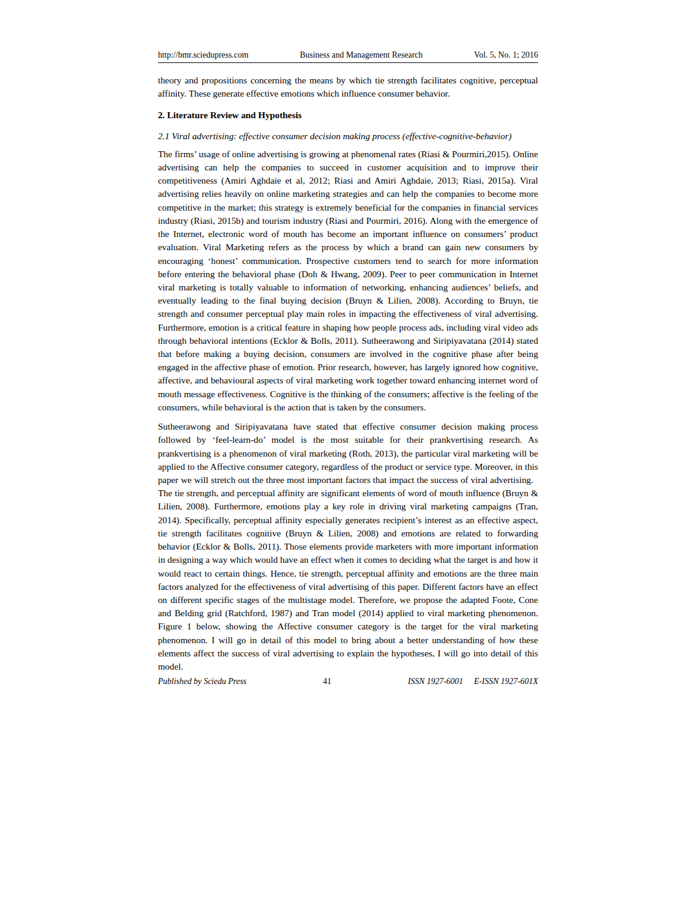http://bmr.sciedupress.com
Business and Management Research
Vol. 5, No. 1; 2016
theory and propositions concerning the means by which tie strength facilitates cognitive, perceptual affinity. These generate effective emotions which influence consumer behavior.
2. Literature Review and Hypothesis
2.1 Viral advertising: effective consumer decision making process (effective-cognitive-behavior)
The firms’ usage of online advertising is growing at phenomenal rates (Riasi & Pourmiri,2015). Online advertising can help the companies to succeed in customer acquisition and to improve their competitiveness (Amiri Aghdaie et al, 2012; Riasi and Amiri Aghdaie, 2013; Riasi, 2015a). Viral advertising relies heavily on online marketing strategies and can help the companies to become more competitive in the market; this strategy is extremely beneficial for the companies in financial services industry (Riasi, 2015b) and tourism industry (Riasi and Pourmiri, 2016). Along with the emergence of the Internet, electronic word of mouth has become an important influence on consumers’ product evaluation. Viral Marketing refers as the process by which a brand can gain new consumers by encouraging ‘honest’ communication. Prospective customers tend to search for more information before entering the behavioral phase (Doh & Hwang, 2009). Peer to peer communication in Internet viral marketing is totally valuable to information of networking, enhancing audiences’ beliefs, and eventually leading to the final buying decision (Bruyn & Lilien, 2008). According to Bruyn, tie strength and consumer perceptual play main roles in impacting the effectiveness of viral advertising. Furthermore, emotion is a critical feature in shaping how people process ads, including viral video ads through behavioral intentions (Ecklor & Bolls, 2011). Sutheerawong and Siripiyavatana (2014) stated that before making a buying decision, consumers are involved in the cognitive phase after being engaged in the affective phase of emotion. Prior research, however, has largely ignored how cognitive, affective, and behavioural aspects of viral marketing work together toward enhancing internet word of mouth message effectiveness. Cognitive is the thinking of the consumers; affective is the feeling of the consumers, while behavioral is the action that is taken by the consumers.
Sutheerawong and Siripiyavatana have stated that effective consumer decision making process followed by ‘feel-learn-do’ model is the most suitable for their prankvertising research. As prankvertising is a phenomenon of viral marketing (Roth, 2013), the particular viral marketing will be applied to the Affective consumer category, regardless of the product or service type. Moreover, in this paper we will stretch out the three most important factors that impact the success of viral advertising. The tie strength, and perceptual affinity are significant elements of word of mouth influence (Bruyn & Lilien, 2008). Furthermore, emotions play a key role in driving viral marketing campaigns (Tran, 2014). Specifically, perceptual affinity especially generates recipient’s interest as an effective aspect, tie strength facilitates cognitive (Bruyn & Lilien, 2008) and emotions are related to forwarding behavior (Ecklor & Bolls, 2011). Those elements provide marketers with more important information in designing a way which would have an effect when it comes to deciding what the target is and how it would react to certain things. Hence, tie strength, perceptual affinity and emotions are the three main factors analyzed for the effectiveness of viral advertising of this paper. Different factors have an effect on different specific stages of the multistage model. Therefore, we propose the adapted Foote, Cone and Belding grid (Ratchford, 1987) and Tran model (2014) applied to viral marketing phenomenon. Figure 1 below, showing the Affective consumer category is the target for the viral marketing phenomenon. I will go in detail of this model to bring about a better understanding of how these elements affect the success of viral advertising to explain the hypotheses, I will go into detail of this model.
Published by Sciedu Press
41
ISSN 1927-6001E-ISSN 1927-601X